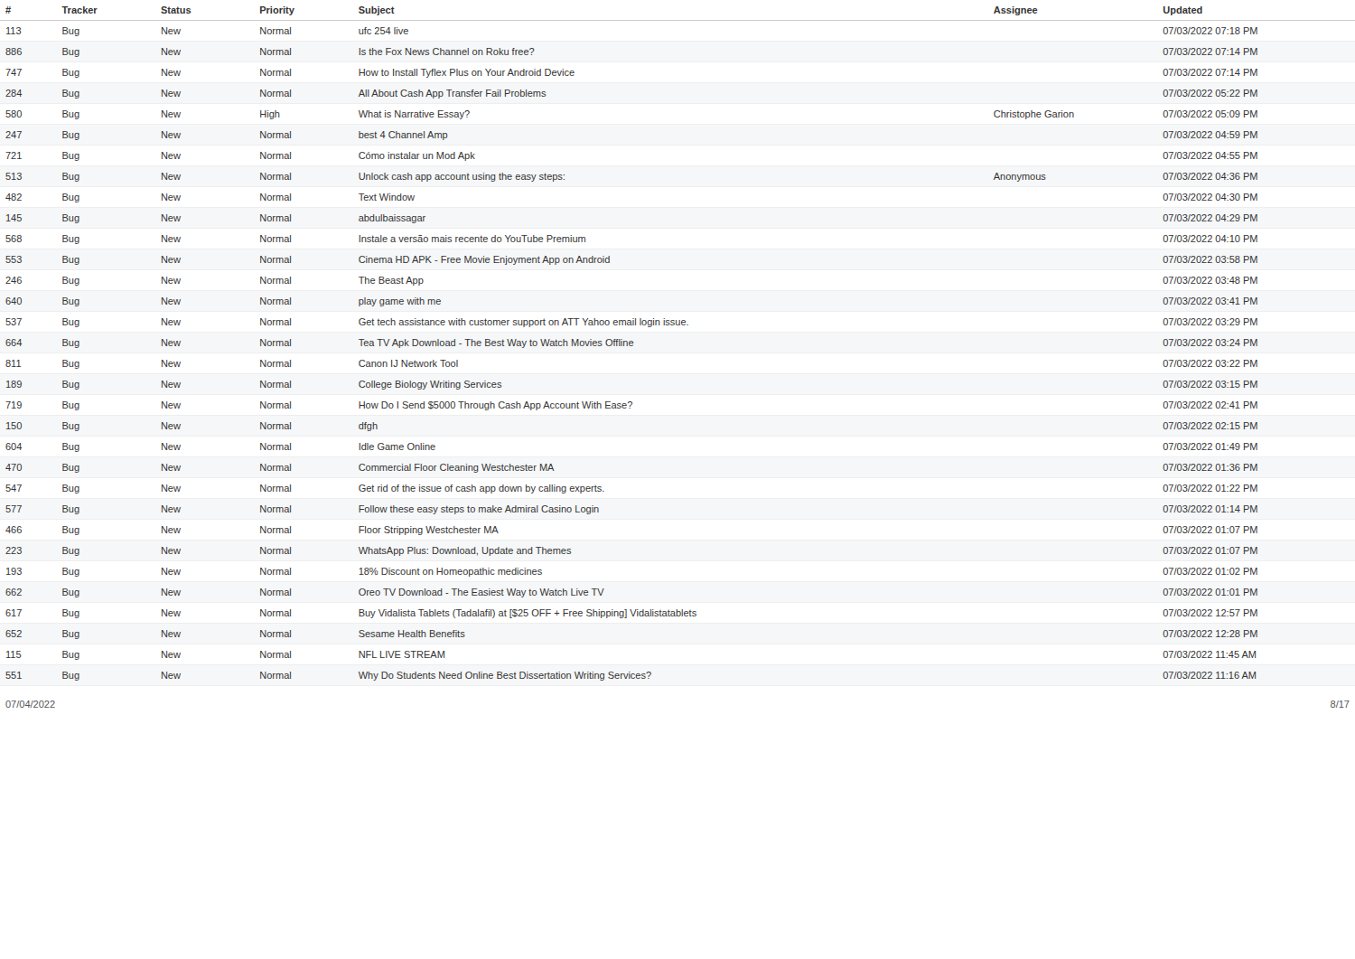| # | Tracker | Status | Priority | Subject | Assignee | Updated |
| --- | --- | --- | --- | --- | --- | --- |
| 113 | Bug | New | Normal | ufc 254 live | | 07/03/2022 07:18 PM |
| 886 | Bug | New | Normal | Is the Fox News Channel on Roku free? | | 07/03/2022 07:14 PM |
| 747 | Bug | New | Normal | How to Install Tyflex Plus on Your Android Device | | 07/03/2022 07:14 PM |
| 284 | Bug | New | Normal | All About Cash App Transfer Fail Problems | | 07/03/2022 05:22 PM |
| 580 | Bug | New | High | What is Narrative Essay? | Christophe Garion | 07/03/2022 05:09 PM |
| 247 | Bug | New | Normal | best 4 Channel Amp | | 07/03/2022 04:59 PM |
| 721 | Bug | New | Normal | Cómo instalar un Mod Apk | | 07/03/2022 04:55 PM |
| 513 | Bug | New | Normal | Unlock cash app account using the easy steps: | Anonymous | 07/03/2022 04:36 PM |
| 482 | Bug | New | Normal | Text Window | | 07/03/2022 04:30 PM |
| 145 | Bug | New | Normal | abdulbaissagar | | 07/03/2022 04:29 PM |
| 568 | Bug | New | Normal | Instale a versão mais recente do YouTube Premium | | 07/03/2022 04:10 PM |
| 553 | Bug | New | Normal | Cinema HD APK - Free Movie Enjoyment App on Android | | 07/03/2022 03:58 PM |
| 246 | Bug | New | Normal | The Beast App | | 07/03/2022 03:48 PM |
| 640 | Bug | New | Normal | play game with me | | 07/03/2022 03:41 PM |
| 537 | Bug | New | Normal | Get tech assistance with customer support on ATT Yahoo email login issue. | | 07/03/2022 03:29 PM |
| 664 | Bug | New | Normal | Tea TV Apk Download - The Best Way to Watch Movies Offline | | 07/03/2022 03:24 PM |
| 811 | Bug | New | Normal | Canon IJ Network Tool | | 07/03/2022 03:22 PM |
| 189 | Bug | New | Normal | College Biology Writing Services | | 07/03/2022 03:15 PM |
| 719 | Bug | New | Normal | How Do I Send $5000 Through Cash App Account With Ease? | | 07/03/2022 02:41 PM |
| 150 | Bug | New | Normal | dfgh | | 07/03/2022 02:15 PM |
| 604 | Bug | New | Normal | Idle Game Online | | 07/03/2022 01:49 PM |
| 470 | Bug | New | Normal | Commercial Floor Cleaning Westchester MA | | 07/03/2022 01:36 PM |
| 547 | Bug | New | Normal | Get rid of the issue of cash app down by calling experts. | | 07/03/2022 01:22 PM |
| 577 | Bug | New | Normal | Follow these easy steps to make Admiral Casino Login | | 07/03/2022 01:14 PM |
| 466 | Bug | New | Normal | Floor Stripping Westchester MA | | 07/03/2022 01:07 PM |
| 223 | Bug | New | Normal | WhatsApp Plus: Download, Update and Themes | | 07/03/2022 01:07 PM |
| 193 | Bug | New | Normal | 18% Discount on Homeopathic medicines | | 07/03/2022 01:02 PM |
| 662 | Bug | New | Normal | Oreo TV Download - The Easiest Way to Watch Live TV | | 07/03/2022 01:01 PM |
| 617 | Bug | New | Normal | Buy Vidalista Tablets (Tadalafil) at [$25 OFF + Free Shipping] Vidalistatablets | | 07/03/2022 12:57 PM |
| 652 | Bug | New | Normal | Sesame Health Benefits | | 07/03/2022 12:28 PM |
| 115 | Bug | New | Normal | NFL LIVE STREAM | | 07/03/2022 11:45 AM |
| 551 | Bug | New | Normal | Why Do Students Need Online Best Dissertation Writing Services? | | 07/03/2022 11:16 AM |
07/04/2022 8/17